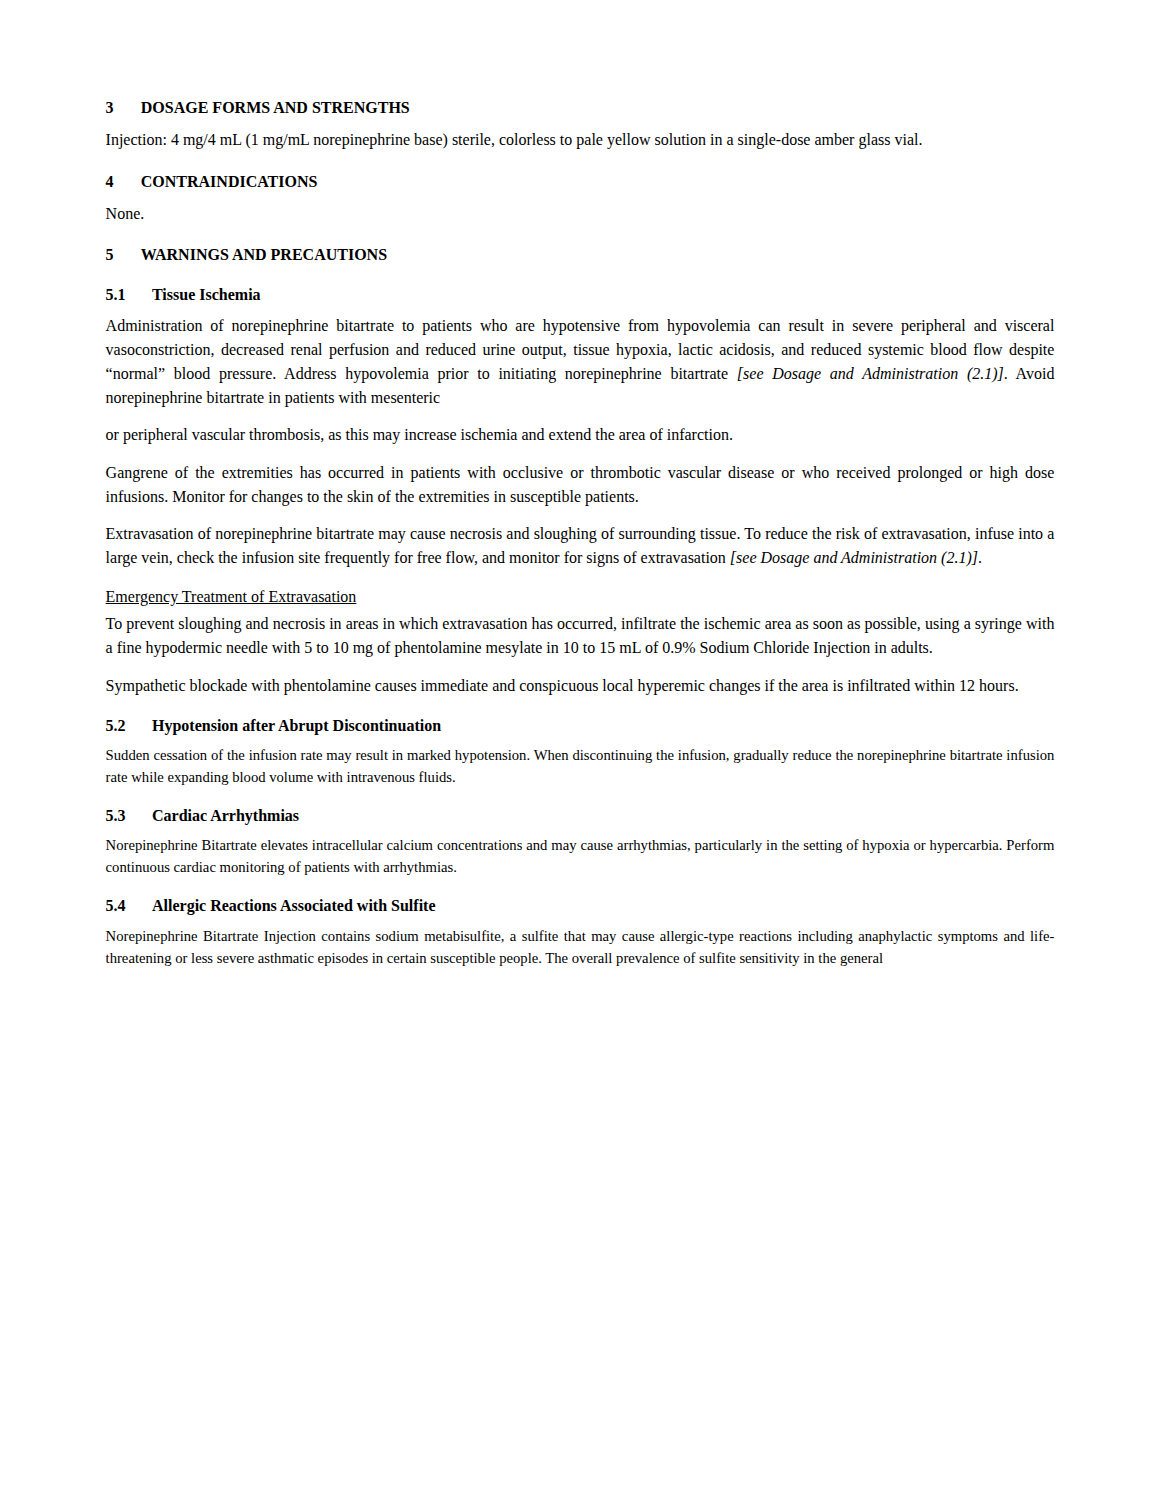3 DOSAGE FORMS AND STRENGTHS
Injection: 4 mg/4 mL (1 mg/mL norepinephrine base) sterile, colorless to pale yellow solution in a single-dose amber glass vial.
4 CONTRAINDICATIONS
None.
5 WARNINGS AND PRECAUTIONS
5.1 Tissue Ischemia
Administration of norepinephrine bitartrate to patients who are hypotensive from hypovolemia can result in severe peripheral and visceral vasoconstriction, decreased renal perfusion and reduced urine output, tissue hypoxia, lactic acidosis, and reduced systemic blood flow despite “normal” blood pressure. Address hypovolemia prior to initiating norepinephrine bitartrate [see Dosage and Administration (2.1)]. Avoid norepinephrine bitartrate in patients with mesenteric
or peripheral vascular thrombosis, as this may increase ischemia and extend the area of infarction.
Gangrene of the extremities has occurred in patients with occlusive or thrombotic vascular disease or who received prolonged or high dose infusions. Monitor for changes to the skin of the extremities in susceptible patients.
Extravasation of norepinephrine bitartrate may cause necrosis and sloughing of surrounding tissue. To reduce the risk of extravasation, infuse into a large vein, check the infusion site frequently for free flow, and monitor for signs of extravasation [see Dosage and Administration (2.1)].
Emergency Treatment of Extravasation
To prevent sloughing and necrosis in areas in which extravasation has occurred, infiltrate the ischemic area as soon as possible, using a syringe with a fine hypodermic needle with 5 to 10 mg of phentolamine mesylate in 10 to 15 mL of 0.9% Sodium Chloride Injection in adults.
Sympathetic blockade with phentolamine causes immediate and conspicuous local hyperemic changes if the area is infiltrated within 12 hours.
5.2 Hypotension after Abrupt Discontinuation
Sudden cessation of the infusion rate may result in marked hypotension. When discontinuing the infusion, gradually reduce the norepinephrine bitartrate infusion rate while expanding blood volume with intravenous fluids.
5.3 Cardiac Arrhythmias
Norepinephrine Bitartrate elevates intracellular calcium concentrations and may cause arrhythmias, particularly in the setting of hypoxia or hypercarbia. Perform continuous cardiac monitoring of patients with arrhythmias.
5.4 Allergic Reactions Associated with Sulfite
Norepinephrine Bitartrate Injection contains sodium metabisulfite, a sulfite that may cause allergic-type reactions including anaphylactic symptoms and life-threatening or less severe asthmatic episodes in certain susceptible people. The overall prevalence of sulfite sensitivity in the general